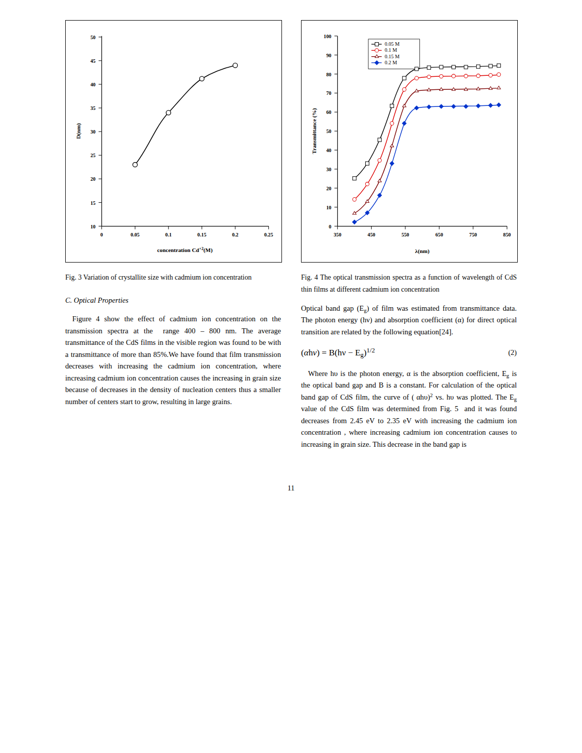10 15 20 25 30 35 40 45 50 0 0.05 0.1 0.15 0.2 0.25 D(nm) concentration Cd+2(M) 0.1 -> x=200, D=34 -> y=400-220.8=179.2 0.2 -> x=330, D=44 -> y=400-312.8=87.2
Fig. 3 Variation of crystallite size with cadmium ion concentration
C. Optical Properties
Figure 4 show the effect of cadmium ion concentration on the transmission spectra at the range 400 – 800 nm. The average transmittance of the CdS films in the visible region was found to be with a transmittance of more than 85%.We have found that film transmission decreases with increasing the cadmium ion concentration, where increasing cadmium ion concentration causes the increasing in grain size because of decreases in the density of nucleation centers thus a smaller number of centers start to grow, resulting in large grains.
0 10 20 30 40 50 60 70 80 90 100 350 450 550 650 750 850 Transmittance (%) λ(nm) 0.05 M 0.1 M 0.15 M 0.2 M
Fig. 4 The optical transmission spectra as a function of wavelength of CdS thin films at different cadmium ion concentration
Optical band gap (Eg) of film was estimated from transmittance data. The photon energy (hν) and absorption coefficient (α) for direct optical transition are related by the following equation[24].
(αhν) = B(hν − Eg)1/2 (2)
Where hυ is the photon energy, α is the absorption coefficient, Eg is the optical band gap and B is a constant. For calculation of the optical band gap of CdS film, the curve of ( αhυ)2 vs. hυ was plotted. The Eg value of the CdS film was determined from Fig. 5 and it was found decreases from 2.45 eV to 2.35 eV with increasing the cadmium ion concentration , where increasing cadmium ion concentration causes to increasing in grain size. This decrease in the band gap is
11